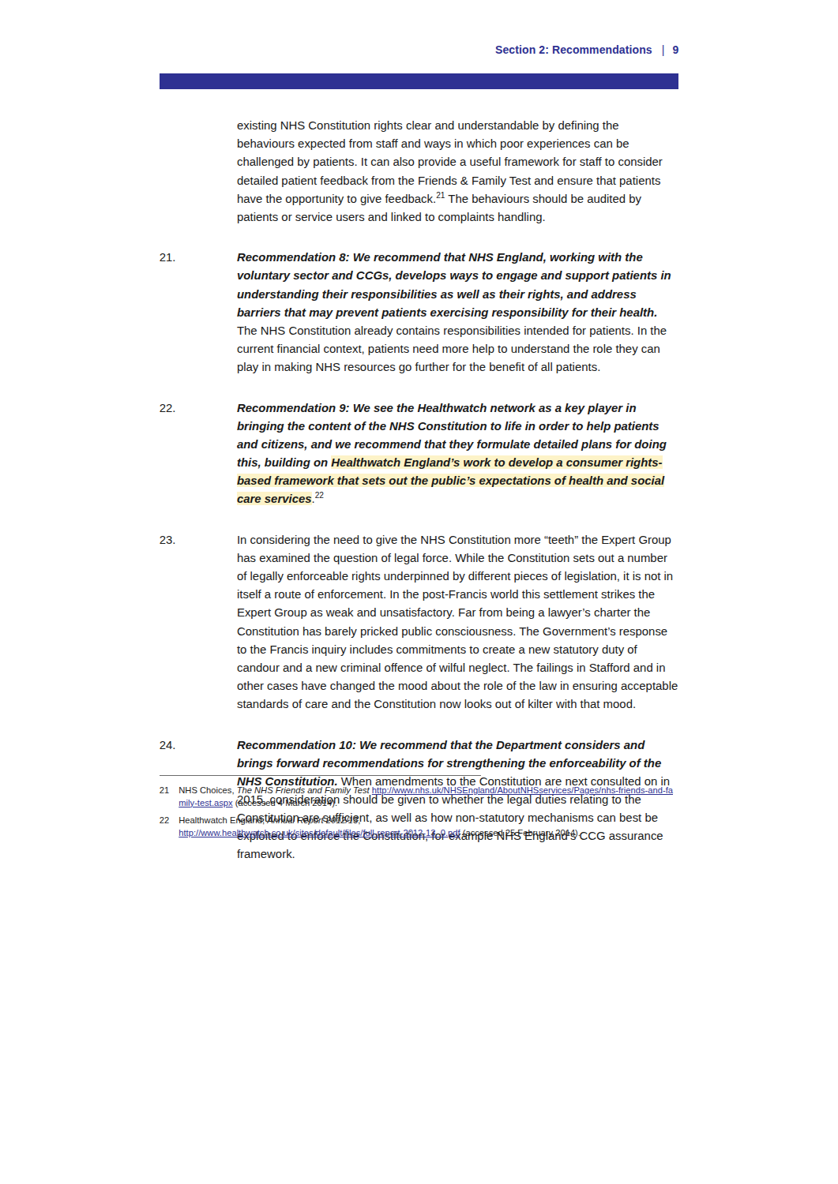Section 2: Recommendations | 9
existing NHS Constitution rights clear and understandable by defining the behaviours expected from staff and ways in which poor experiences can be challenged by patients. It can also provide a useful framework for staff to consider detailed patient feedback from the Friends & Family Test and ensure that patients have the opportunity to give feedback.21 The behaviours should be audited by patients or service users and linked to complaints handling.
21.
Recommendation 8: We recommend that NHS England, working with the voluntary sector and CCGs, develops ways to engage and support patients in understanding their responsibilities as well as their rights, and address barriers that may prevent patients exercising responsibility for their health. The NHS Constitution already contains responsibilities intended for patients. In the current financial context, patients need more help to understand the role they can play in making NHS resources go further for the benefit of all patients.
22.
Recommendation 9: We see the Healthwatch network as a key player in bringing the content of the NHS Constitution to life in order to help patients and citizens, and we recommend that they formulate detailed plans for doing this, building on Healthwatch England’s work to develop a consumer rights- based framework that sets out the public’s expectations of health and social care services.22
23.
In considering the need to give the NHS Constitution more “teeth” the Expert Group has examined the question of legal force. While the Constitution sets out a number of legally enforceable rights underpinned by different pieces of legislation, it is not in itself a route of enforcement. In the post-Francis world this settlement strikes the Expert Group as weak and unsatisfactory. Far from being a lawyer’s charter the Constitution has barely pricked public consciousness. The Government’s response to the Francis inquiry includes commitments to create a new statutory duty of candour and a new criminal offence of wilful neglect. The failings in Stafford and in other cases have changed the mood about the role of the law in ensuring acceptable standards of care and the Constitution now looks out of kilter with that mood.
24.
Recommendation 10: We recommend that the Department considers and brings forward recommendations for strengthening the enforceability of the NHS Constitution. When amendments to the Constitution are next consulted on in 2015, consideration should be given to whether the legal duties relating to the Constitution are sufficient, as well as how non-statutory mechanisms can best be exploited to enforce the Constitution, for example NHS England’s CCG assurance framework.
21
NHS Choices, The NHS Friends and Family Test http://www.nhs.uk/NHSEngland/AboutNHSservices/Pages/nhs-friends-and-family-test.aspx (accessed 4 March 2014).
22
Healthwatch England, Annual Report 2012/13,
http://www.healthwatch.co.uk/sites/default/files/full-report-2012-13_0.pdf (accessed 25 February 2014).